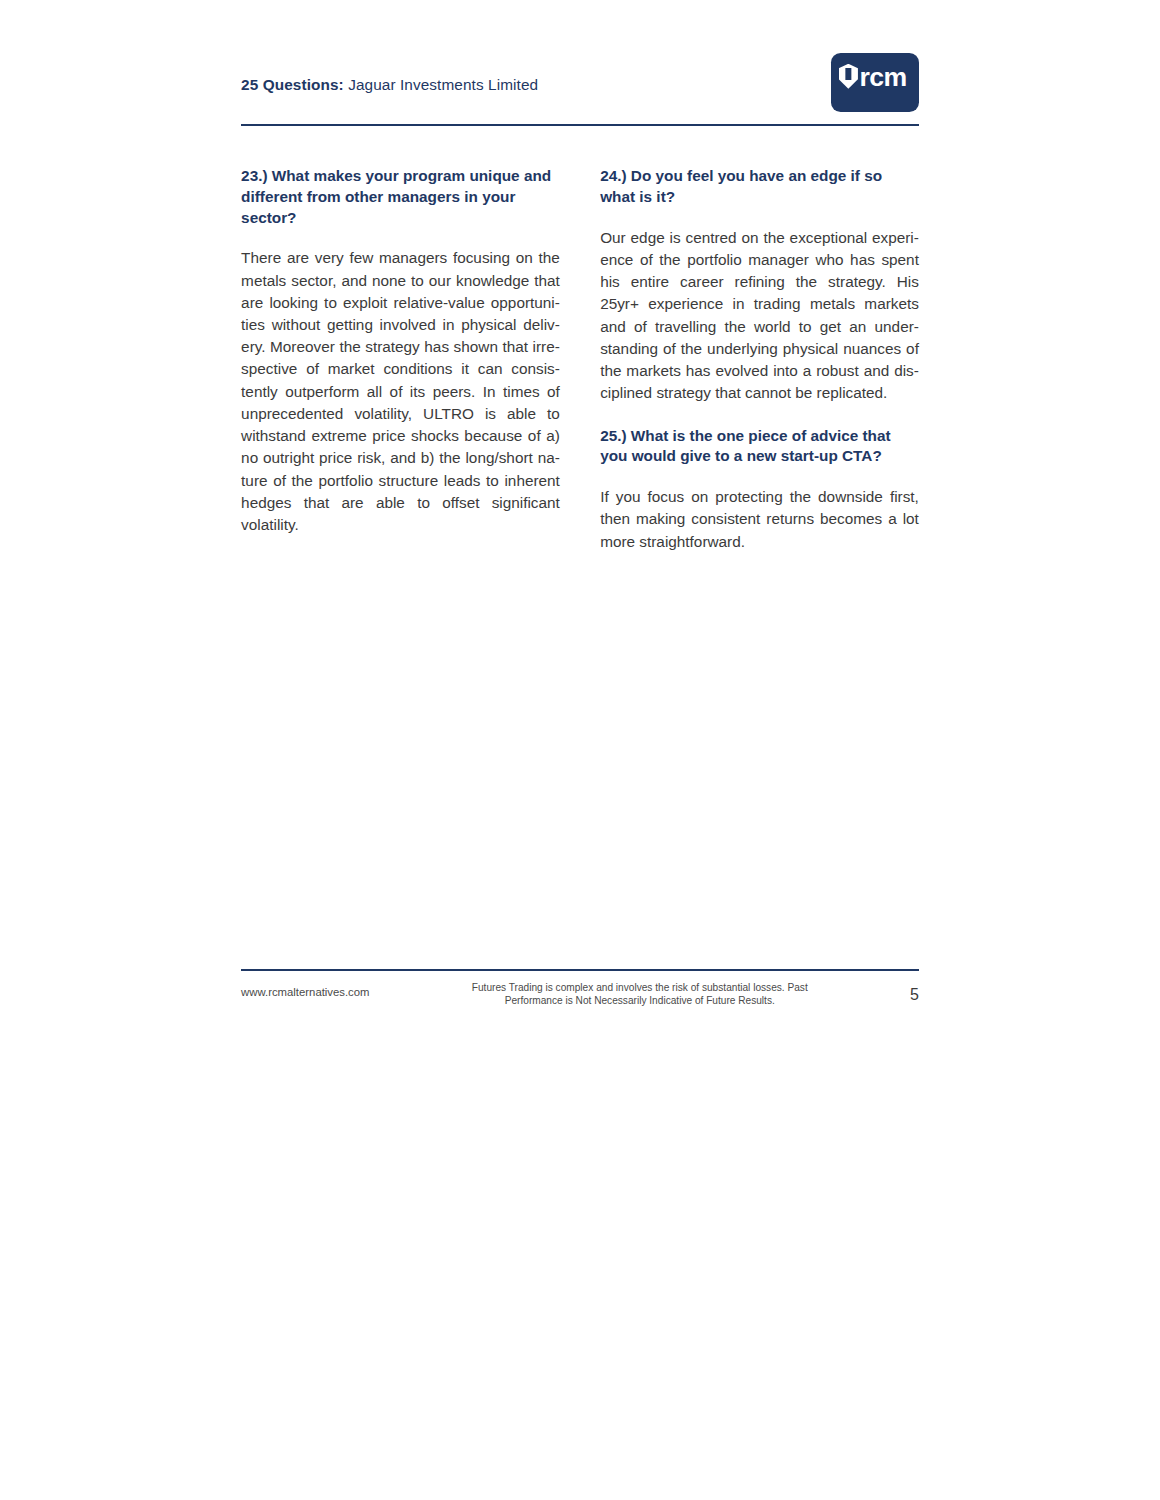25 Questions: Jaguar Investments Limited
rcm
23.) What makes your program unique and different from other managers in your sector?
There are very few managers focusing on the metals sector, and none to our knowledge that are looking to exploit relative-value opportunities without getting involved in physical delivery. Moreover the strategy has shown that irrespective of market conditions it can consistently outperform all of its peers. In times of unprecedented volatility, ULTRO is able to withstand extreme price shocks because of a) no outright price risk, and b) the long/short nature of the portfolio structure leads to inherent hedges that are able to offset significant volatility.
24.) Do you feel you have an edge if so what is it?
Our edge is centred on the exceptional experience of the portfolio manager who has spent his entire career refining the strategy. His 25yr+ experience in trading metals markets and of travelling the world to get an understanding of the underlying physical nuances of the markets has evolved into a robust and disciplined strategy that cannot be replicated.
25.) What is the one piece of advice that you would give to a new start-up CTA?
If you focus on protecting the downside first, then making consistent returns becomes a lot more straightforward.
www.rcmalternatives.com
Futures Trading is complex and involves the risk of substantial losses. Past
Performance is Not Necessarily Indicative of Future Results.
5